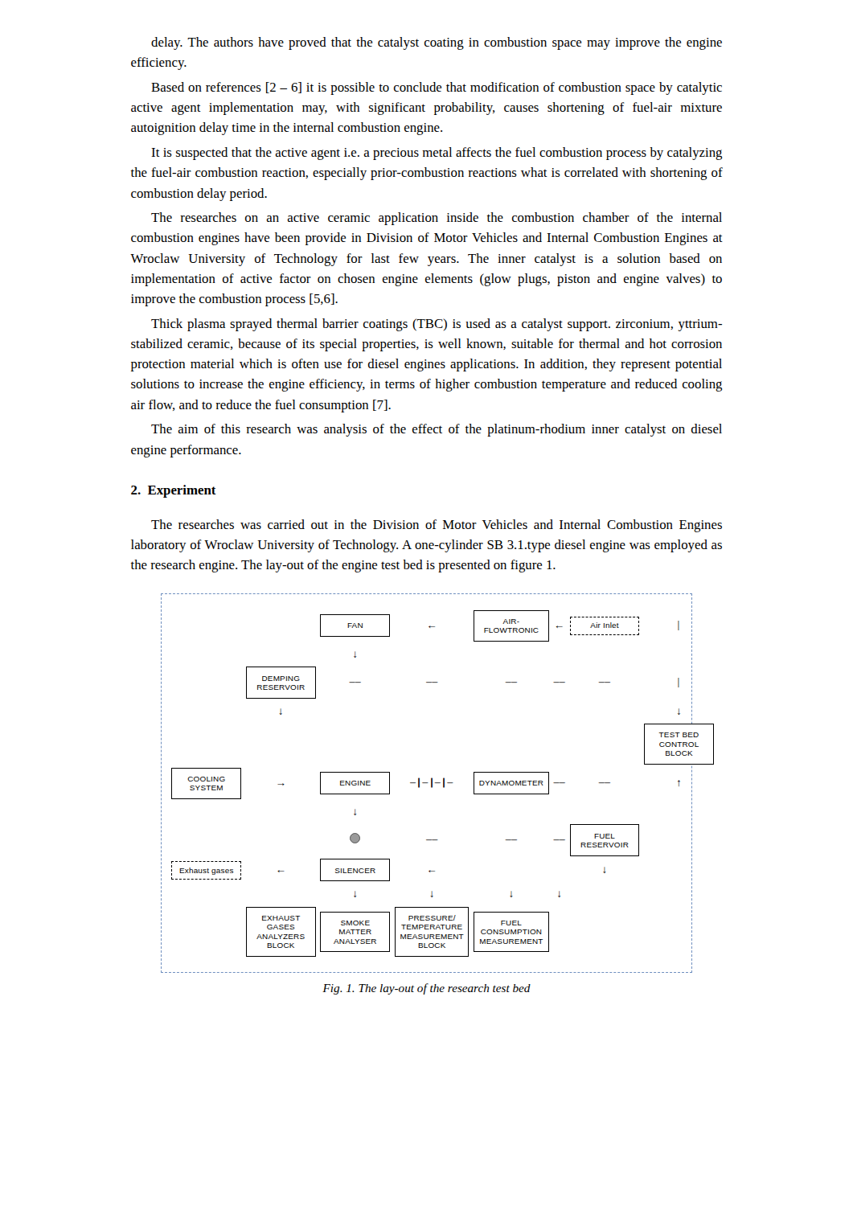delay. The authors have proved that the catalyst coating in combustion space may improve the engine efficiency.
Based on references [2 – 6] it is possible to conclude that modification of combustion space by catalytic active agent implementation may, with significant probability, causes shortening of fuel-air mixture autoignition delay time in the internal combustion engine.
It is suspected that the active agent i.e. a precious metal affects the fuel combustion process by catalyzing the fuel-air combustion reaction, especially prior-combustion reactions what is correlated with shortening of combustion delay period.
The researches on an active ceramic application inside the combustion chamber of the internal combustion engines have been provide in Division of Motor Vehicles and Internal Combustion Engines at Wroclaw University of Technology for last few years. The inner catalyst is a solution based on implementation of active factor on chosen engine elements (glow plugs, piston and engine valves) to improve the combustion process [5,6].
Thick plasma sprayed thermal barrier coatings (TBC) is used as a catalyst support. zirconium, yttrium-stabilized ceramic, because of its special properties, is well known, suitable for thermal and hot corrosion protection material which is often use for diesel engines applications. In addition, they represent potential solutions to increase the engine efficiency, in terms of higher combustion temperature and reduced cooling air flow, and to reduce the fuel consumption [7].
The aim of this research was analysis of the effect of the platinum-rhodium inner catalyst on diesel engine performance.
2. Experiment
The researches was carried out in the Division of Motor Vehicles and Internal Combustion Engines laboratory of Wroclaw University of Technology. A one-cylinder SB 3.1.type diesel engine was employed as the research engine. The lay-out of the engine test bed is presented on figure 1.
| | | FAN | ← | AIR-FLOWTRONIC | ← | Air Inlet | │ |
| | | ↓ | | | | | |
| | DEMPING RESERVOIR | ── | ── | ── | ── | ── | │ |
| | ↓ | | | | | | ↓ |
| | | | | | | | TEST BED CONTROL BLOCK |
| COOLING SYSTEM | → | ENGINE | ─┃─┃─┃─ | DYNAMOMETER | ── | ── | ↑ |
| | | ↓ | | | | | |
| | | | ── | ── | ── | FUEL RESERVOIR | |
| Exhaust gases | ← | SILENCER | ← | | | ↓ | |
| | | ↓ | ↓ | ↓ | ↓ | | |
| | EXHAUST GASES ANALYZERS BLOCK | SMOKE MATTER ANALYSER | PRESSURE/ TEMPERATURE MEASUREMENT BLOCK | FUEL CONSUMPTION MEASUREMENT | | | |
Fig. 1. The lay-out of the research test bed